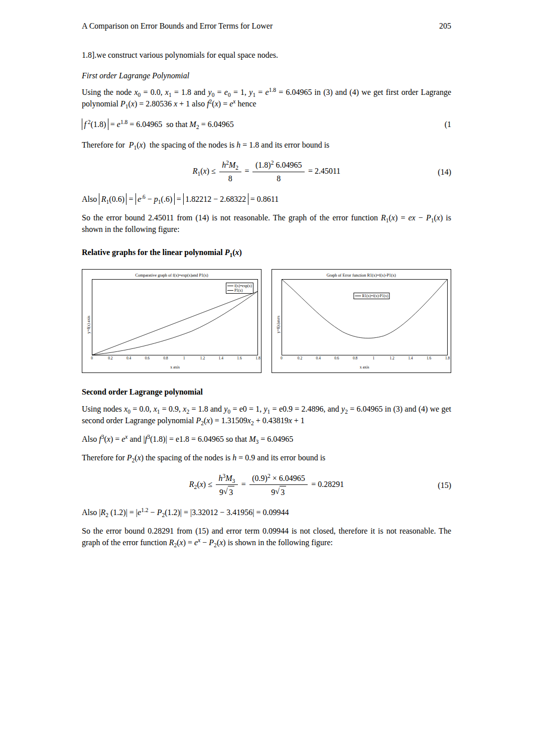A Comparison on Error Bounds and Error Terms for Lower
205
1.8].we construct various polynomials for equal space nodes.
First order Lagrange Polynomial
Using the node x0 = 0.0, x1 = 1.8 and y0 = e0 = 1, y1 = e1.8 = 6.04965 in (3) and (4) we get first order Lagrange polynomial P1(x) = 2.80536 x + 1 also f2(x) = ex hence
f 2(1.8) = e1.8 = 6.04965 so that M2 = 6.04965
(1
Therefore for P1(x) the spacing of the nodes is h = 1.8 and its error bound is
R1(x) ≤ h2M28 = (1.8)2 6.049658 = 2.45011
(14)
Also R1(0.6) = e.6 − p1(.6) = 1.82212 − 2.68322 = 0.8611
So the error bound 2.45011 from (14) is not reasonable. The graph of the error function R1(x) = ex − P1(x) is shown in the following figure:
Relative graphs for the linear polynomial P1(x)
Comparative graph of f(x)=exp(x)and P1(x)
y=f(x) axis
f(x)=exp(x)
P1(x)
7
6
5
4
3
2
1
0 0.2 0.4 0.6 0.8 1 1.2 1.4 1.6 1.8
x axis
Graph of Error function R1(x)=f(x)-P1(x)
y=f(x)axes
R1(x)=f(x)-P1(x)
0
-0.2
-0.4
-0.6
-0.8
-1
-1.2
-1.4
0 0.2 0.4 0.6 0.8 1 1.2 1.4 1.6 1.8
x axis
Second order Lagrange polynomial
Using nodes x0 = 0.0, x1 = 0.9, x2 = 1.8 and y0 = e0 = 1, y1 = e0.9 = 2.4896, and y2 = 6.04965 in (3) and (4) we get second order Lagrange polynomial P2(x) = 1.31509x2 + 0.43819x + 1
Also f3(x) = ex and |f3(1.8)| = e1.8 = 6.04965 so that M3 = 6.04965
Therefore for P2(x) the spacing of the nodes is h = 0.9 and its error bound is
R2(x) ≤ h3M393 = (0.9)2 × 6.0496593 = 0.28291
(15)
Also |R2 (1.2)| = |e1.2 − P2(1.2)| = |3.32012 − 3.41956| = 0.09944
So the error bound 0.28291 from (15) and error term 0.09944 is not closed, therefore it is not reasonable. The graph of the error function R2(x) = ex − P2(x) is shown in the following figure: